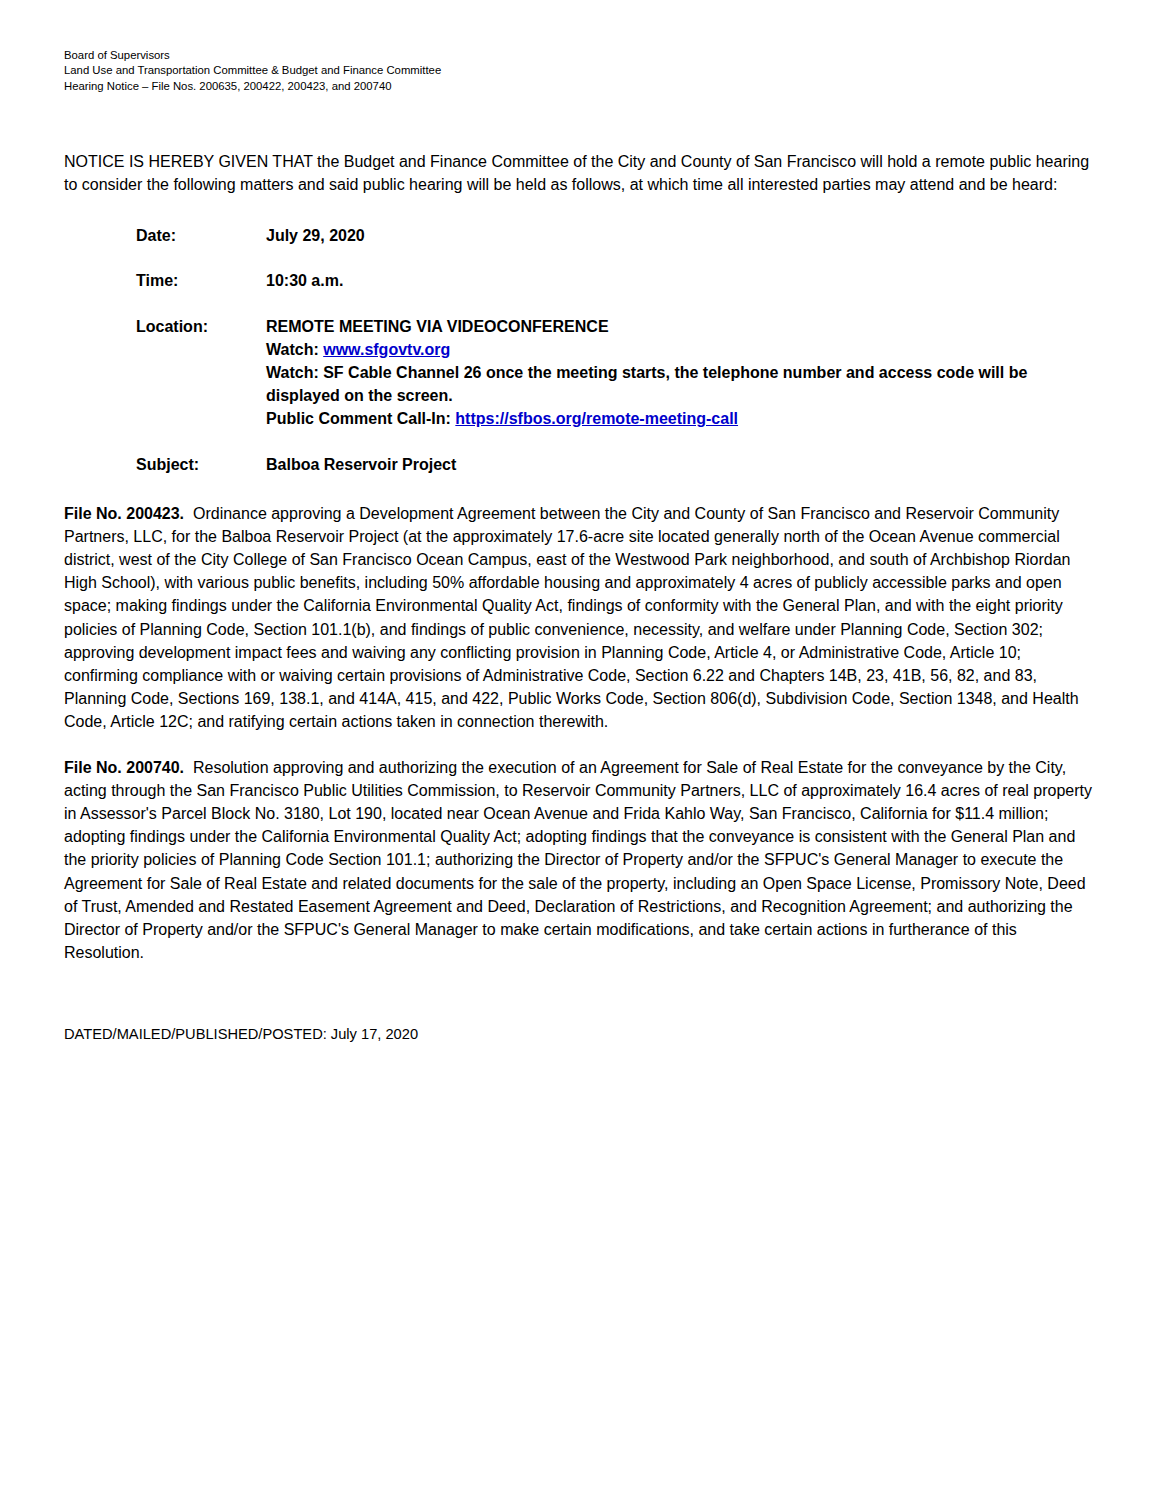Board of Supervisors
Land Use and Transportation Committee & Budget and Finance Committee
Hearing Notice – File Nos. 200635, 200422, 200423, and 200740
NOTICE IS HEREBY GIVEN THAT the Budget and Finance Committee of the City and County of San Francisco will hold a remote public hearing to consider the following matters and said public hearing will be held as follows, at which time all interested parties may attend and be heard:
| Date: | July 29, 2020 |
| Time: | 10:30 a.m. |
| Location: | REMOTE MEETING VIA VIDEOCONFERENCE Watch: www.sfgovtv.org Watch: SF Cable Channel 26 once the meeting starts, the telephone number and access code will be displayed on the screen. Public Comment Call-In: https://sfbos.org/remote-meeting-call |
| Subject: | Balboa Reservoir Project |
File No. 200423. Ordinance approving a Development Agreement between the City and County of San Francisco and Reservoir Community Partners, LLC, for the Balboa Reservoir Project (at the approximately 17.6-acre site located generally north of the Ocean Avenue commercial district, west of the City College of San Francisco Ocean Campus, east of the Westwood Park neighborhood, and south of Archbishop Riordan High School), with various public benefits, including 50% affordable housing and approximately 4 acres of publicly accessible parks and open space; making findings under the California Environmental Quality Act, findings of conformity with the General Plan, and with the eight priority policies of Planning Code, Section 101.1(b), and findings of public convenience, necessity, and welfare under Planning Code, Section 302; approving development impact fees and waiving any conflicting provision in Planning Code, Article 4, or Administrative Code, Article 10; confirming compliance with or waiving certain provisions of Administrative Code, Section 6.22 and Chapters 14B, 23, 41B, 56, 82, and 83, Planning Code, Sections 169, 138.1, and 414A, 415, and 422, Public Works Code, Section 806(d), Subdivision Code, Section 1348, and Health Code, Article 12C; and ratifying certain actions taken in connection therewith.
File No. 200740. Resolution approving and authorizing the execution of an Agreement for Sale of Real Estate for the conveyance by the City, acting through the San Francisco Public Utilities Commission, to Reservoir Community Partners, LLC of approximately 16.4 acres of real property in Assessor's Parcel Block No. 3180, Lot 190, located near Ocean Avenue and Frida Kahlo Way, San Francisco, California for $11.4 million; adopting findings under the California Environmental Quality Act; adopting findings that the conveyance is consistent with the General Plan and the priority policies of Planning Code Section 101.1; authorizing the Director of Property and/or the SFPUC's General Manager to execute the Agreement for Sale of Real Estate and related documents for the sale of the property, including an Open Space License, Promissory Note, Deed of Trust, Amended and Restated Easement Agreement and Deed, Declaration of Restrictions, and Recognition Agreement; and authorizing the Director of Property and/or the SFPUC's General Manager to make certain modifications, and take certain actions in furtherance of this Resolution.
DATED/MAILED/PUBLISHED/POSTED: July 17, 2020